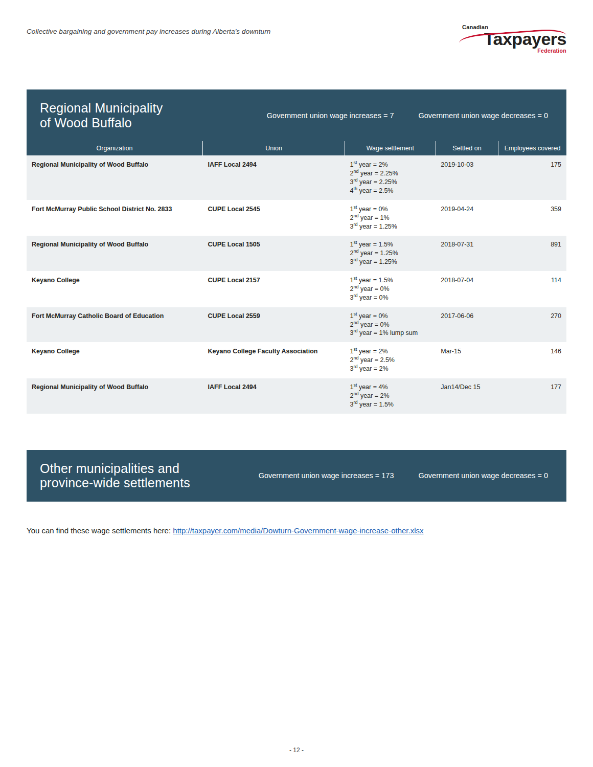Collective bargaining and government pay increases during Alberta’s downturn
Canadian Taxpayers Federation
Regional Municipality
of Wood Buffalo
Government union wage increases = 7 Government union wage decreases = 0
| Organization | Union | Wage settlement | Settled on | Employees covered |
| --- | --- | --- | --- | --- |
| Regional Municipality of Wood Buffalo | IAFF Local 2494 | 1 st year = 2% 2 nd year = 2.25% 3 rd year = 2.25% 4 th year = 2.5% | 2019-10-03 | 175 |
| Fort McMurray Public School District No. 2833 | CUPE Local 2545 | 1 st year = 0% 2 nd year = 1% 3 rd year = 1.25% | 2019-04-24 | 359 |
| Regional Municipality of Wood Buffalo | CUPE Local 1505 | 1 st year = 1.5% 2 nd year = 1.25% 3 rd year = 1.25% | 2018-07-31 | 891 |
| Keyano College | CUPE Local 2157 | 1 st year = 1.5% 2 nd year = 0% 3 rd year = 0% | 2018-07-04 | 114 |
| Fort McMurray Catholic Board of Education | CUPE Local 2559 | 1 st year = 0% 2 nd year = 0% 3 rd year = 1% lump sum | 2017-06-06 | 270 |
| Keyano College | Keyano College Faculty Association | 1 st year = 2% 2 nd year = 2.5% 3 rd year = 2% | Mar-15 | 146 |
| Regional Municipality of Wood Buffalo | IAFF Local 2494 | 1 st year = 4% 2 nd year = 2% 3 rd year = 1.5% | Jan14/Dec 15 | 177 |
Other municipalities and
province-wide settlements
Government union wage increases = 173 Government union wage decreases = 0
You can find these wage settlements here: http://taxpayer.com/media/Dowturn-Government-wage-increase-other.xlsx
- 12 -